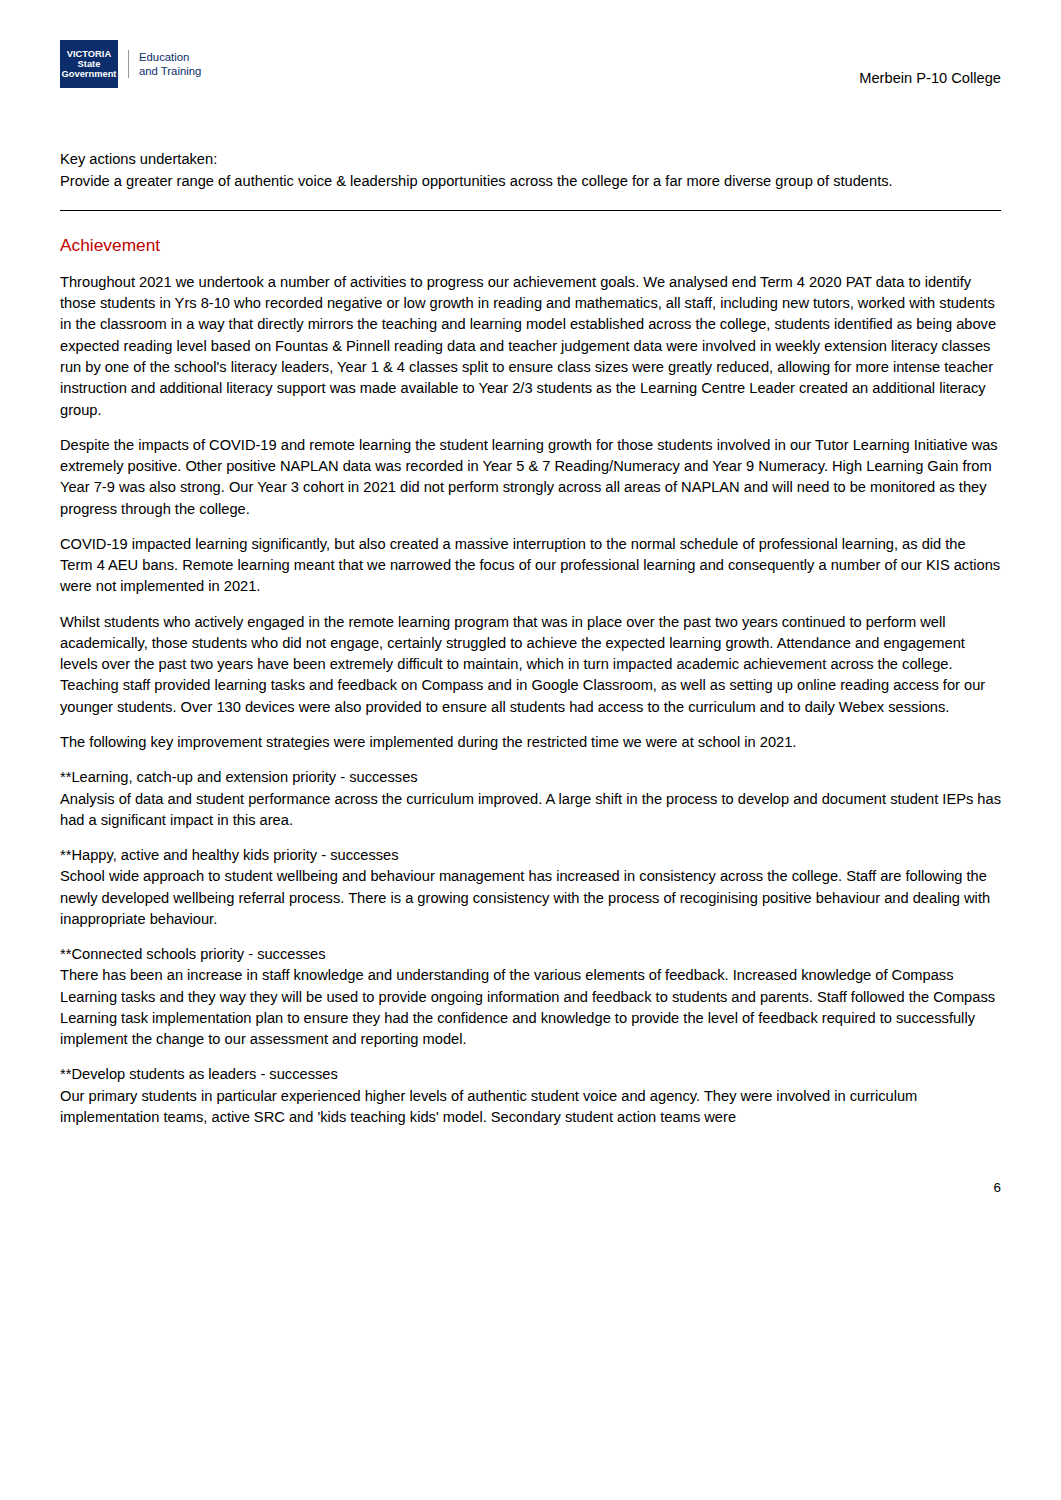VICTORIA
State
Government
Education
and Training
Merbein P-10 College
Key actions undertaken:
Provide a greater range of authentic voice & leadership opportunities across the college for a far more diverse group of students.
Achievement
Throughout 2021 we undertook a number of activities to progress our achievement goals. We analysed end Term 4 2020 PAT data to identify those students in Yrs 8-10 who recorded negative or low growth in reading and mathematics, all staff, including new tutors, worked with students in the classroom in a way that directly mirrors the teaching and learning model established across the college, students identified as being above expected reading level based on Fountas & Pinnell reading data and teacher judgement data were involved in weekly extension literacy classes run by one of the school's literacy leaders, Year 1 & 4 classes split to ensure class sizes were greatly reduced, allowing for more intense teacher instruction and additional literacy support was made available to Year 2/3 students as the Learning Centre Leader created an additional literacy group.
Despite the impacts of COVID-19 and remote learning the student learning growth for those students involved in our Tutor Learning Initiative was extremely positive. Other positive NAPLAN data was recorded in Year 5 & 7 Reading/Numeracy and Year 9 Numeracy. High Learning Gain from Year 7-9 was also strong. Our Year 3 cohort in 2021 did not perform strongly across all areas of NAPLAN and will need to be monitored as they progress through the college.
COVID-19 impacted learning significantly, but also created a massive interruption to the normal schedule of professional learning, as did the Term 4 AEU bans. Remote learning meant that we narrowed the focus of our professional learning and consequently a number of our KIS actions were not implemented in 2021.
Whilst students who actively engaged in the remote learning program that was in place over the past two years continued to perform well academically, those students who did not engage, certainly struggled to achieve the expected learning growth. Attendance and engagement levels over the past two years have been extremely difficult to maintain, which in turn impacted academic achievement across the college. Teaching staff provided learning tasks and feedback on Compass and in Google Classroom, as well as setting up online reading access for our younger students. Over 130 devices were also provided to ensure all students had access to the curriculum and to daily Webex sessions.
The following key improvement strategies were implemented during the restricted time we were at school in 2021.
**Learning, catch-up and extension priority - successes
Analysis of data and student performance across the curriculum improved. A large shift in the process to develop and document student IEPs has had a significant impact in this area.
**Happy, active and healthy kids priority - successes
School wide approach to student wellbeing and behaviour management has increased in consistency across the college. Staff are following the newly developed wellbeing referral process. There is a growing consistency with the process of recoginising positive behaviour and dealing with inappropriate behaviour.
**Connected schools priority - successes
There has been an increase in staff knowledge and understanding of the various elements of feedback. Increased knowledge of Compass Learning tasks and they way they will be used to provide ongoing information and feedback to students and parents. Staff followed the Compass Learning task implementation plan to ensure they had the confidence and knowledge to provide the level of feedback required to successfully implement the change to our assessment and reporting model.
**Develop students as leaders - successes
Our primary students in particular experienced higher levels of authentic student voice and agency. They were involved in curriculum implementation teams, active SRC and 'kids teaching kids' model. Secondary student action teams were
6